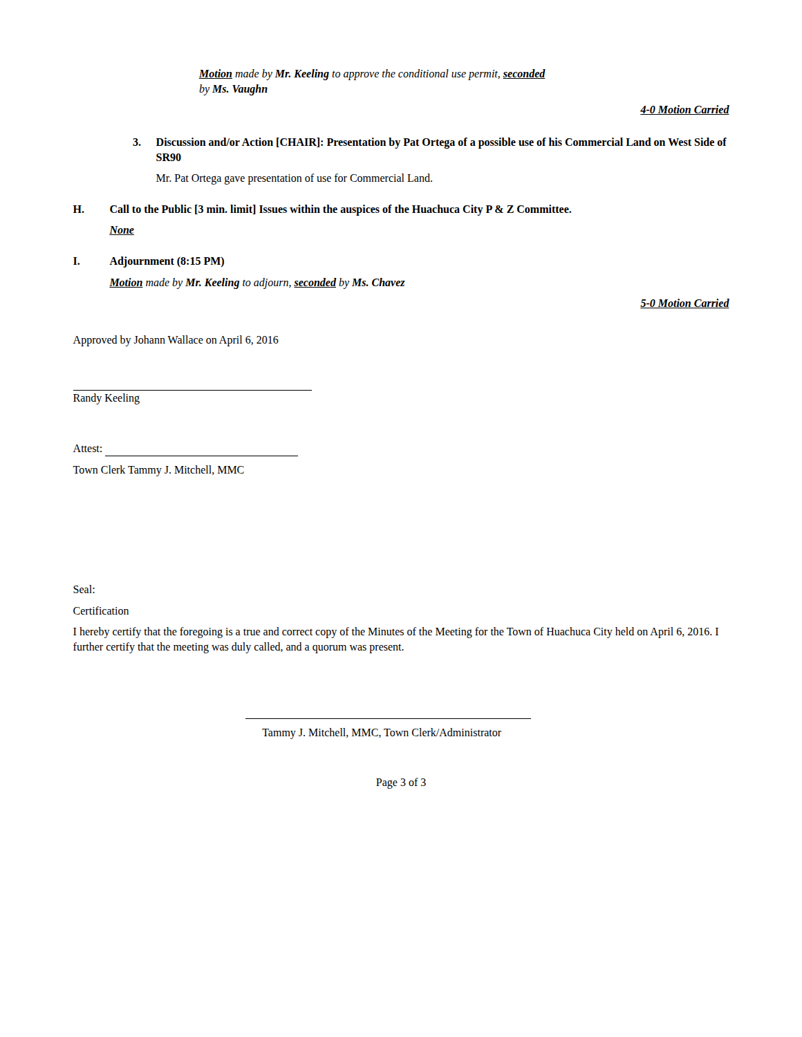Motion made by Mr. Keeling to approve the conditional use permit, seconded
by Ms. Vaughn
4-0 Motion Carried
3.
Discussion and/or Action [CHAIR]: Presentation by Pat Ortega of a possible use of his Commercial Land on West Side of SR90
Mr. Pat Ortega gave presentation of use for Commercial Land.
H.
Call to the Public [3 min. limit] Issues within the auspices of the Huachuca City P & Z Committee.
None
I.
Adjournment (8:15 PM)
Motion made by Mr. Keeling to adjourn, seconded by Ms. Chavez
5-0 Motion Carried
Approved by Johann Wallace on April 6, 2016
Randy Keeling
Attest:
Town Clerk Tammy J. Mitchell, MMC
Seal:
Certification
I hereby certify that the foregoing is a true and correct copy of the Minutes of the Meeting for the Town of Huachuca City held on April 6, 2016. I further certify that the meeting was duly called, and a quorum was present.
Tammy J. Mitchell, MMC, Town Clerk/Administrator
Page 3 of 3